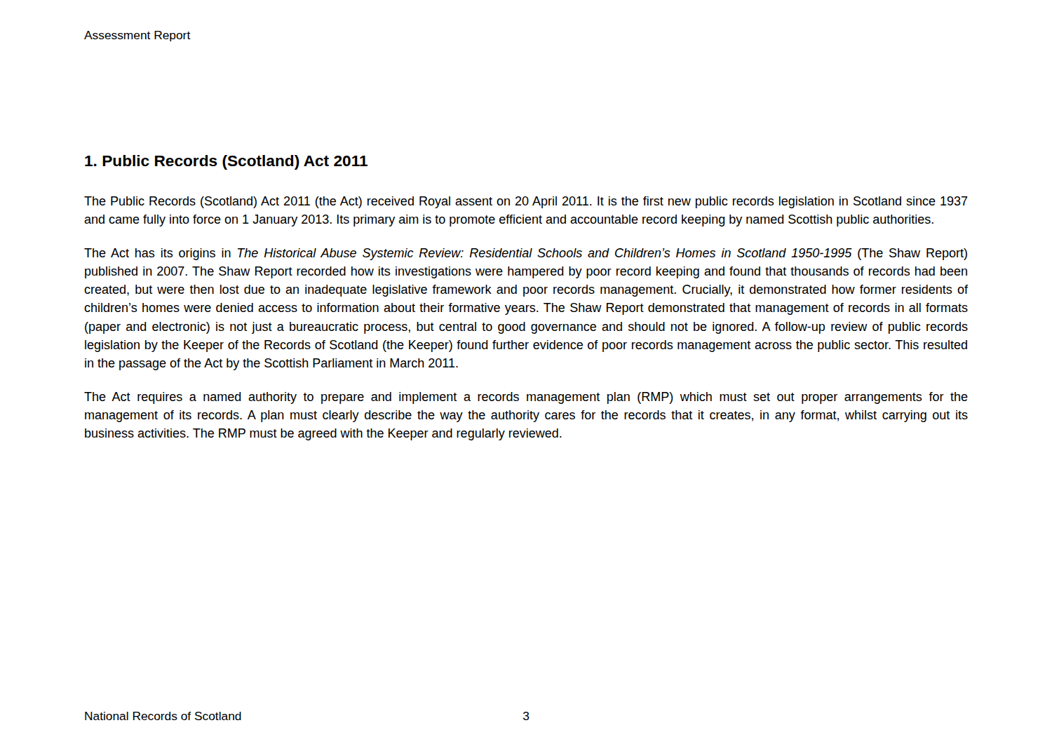Assessment Report
1. Public Records (Scotland) Act 2011
The Public Records (Scotland) Act 2011 (the Act) received Royal assent on 20 April 2011. It is the first new public records legislation in Scotland since 1937 and came fully into force on 1 January 2013. Its primary aim is to promote efficient and accountable record keeping by named Scottish public authorities.
The Act has its origins in The Historical Abuse Systemic Review: Residential Schools and Children’s Homes in Scotland 1950-1995 (The Shaw Report) published in 2007. The Shaw Report recorded how its investigations were hampered by poor record keeping and found that thousands of records had been created, but were then lost due to an inadequate legislative framework and poor records management. Crucially, it demonstrated how former residents of children’s homes were denied access to information about their formative years. The Shaw Report demonstrated that management of records in all formats (paper and electronic) is not just a bureaucratic process, but central to good governance and should not be ignored. A follow-up review of public records legislation by the Keeper of the Records of Scotland (the Keeper) found further evidence of poor records management across the public sector. This resulted in the passage of the Act by the Scottish Parliament in March 2011.
The Act requires a named authority to prepare and implement a records management plan (RMP) which must set out proper arrangements for the management of its records. A plan must clearly describe the way the authority cares for the records that it creates, in any format, whilst carrying out its business activities. The RMP must be agreed with the Keeper and regularly reviewed.
National Records of Scotland 3